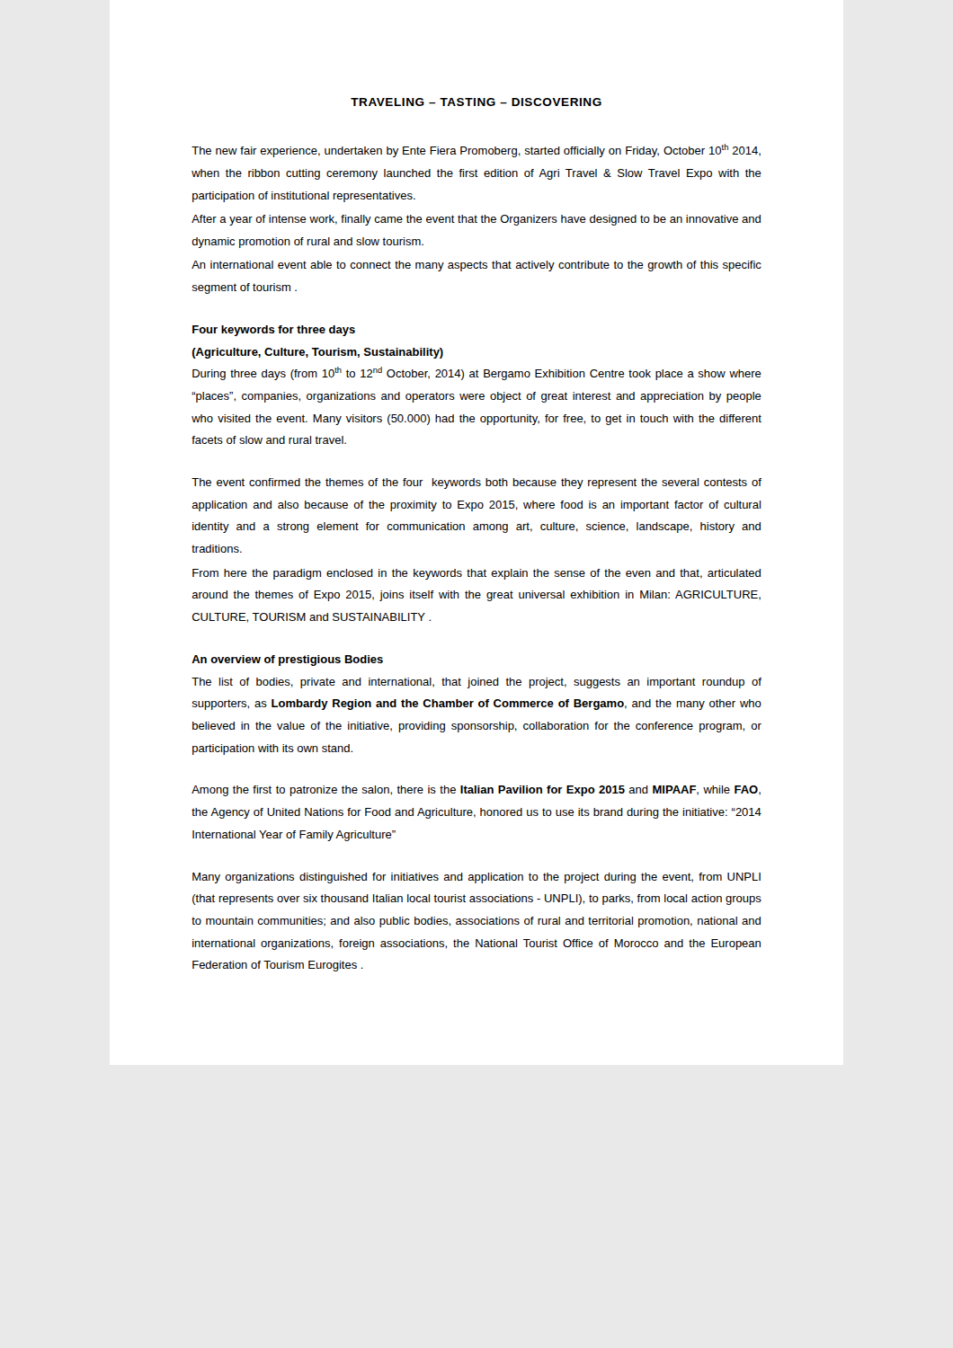TRAVELING – TASTING – DISCOVERING
The new fair experience, undertaken by Ente Fiera Promoberg, started officially on Friday, October 10th 2014, when the ribbon cutting ceremony launched the first edition of Agri Travel & Slow Travel Expo with the participation of institutional representatives.
After a year of intense work, finally came the event that the Organizers have designed to be an innovative and dynamic promotion of rural and slow tourism.
An international event able to connect the many aspects that actively contribute to the growth of this specific segment of tourism .
Four keywords for three days
(Agriculture, Culture, Tourism, Sustainability)
During three days (from 10th to 12nd October, 2014) at Bergamo Exhibition Centre took place a show where “places”, companies, organizations and operators were object of great interest and appreciation by people who visited the event. Many visitors (50.000) had the opportunity, for free, to get in touch with the different facets of slow and rural travel.
The event confirmed the themes of the four keywords both because they represent the several contests of application and also because of the proximity to Expo 2015, where food is an important factor of cultural identity and a strong element for communication among art, culture, science, landscape, history and traditions.
From here the paradigm enclosed in the keywords that explain the sense of the even and that, articulated around the themes of Expo 2015, joins itself with the great universal exhibition in Milan: AGRICULTURE, CULTURE, TOURISM and SUSTAINABILITY .
An overview of prestigious Bodies
The list of bodies, private and international, that joined the project, suggests an important roundup of supporters, as Lombardy Region and the Chamber of Commerce of Bergamo, and the many other who believed in the value of the initiative, providing sponsorship, collaboration for the conference program, or participation with its own stand.
Among the first to patronize the salon, there is the Italian Pavilion for Expo 2015 and MIPAAF, while FAO, the Agency of United Nations for Food and Agriculture, honored us to use its brand during the initiative: “2014 International Year of Family Agriculture”
Many organizations distinguished for initiatives and application to the project during the event, from UNPLI (that represents over six thousand Italian local tourist associations - UNPLI), to parks, from local action groups to mountain communities; and also public bodies, associations of rural and territorial promotion, national and international organizations, foreign associations, the National Tourist Office of Morocco and the European Federation of Tourism Eurogites .